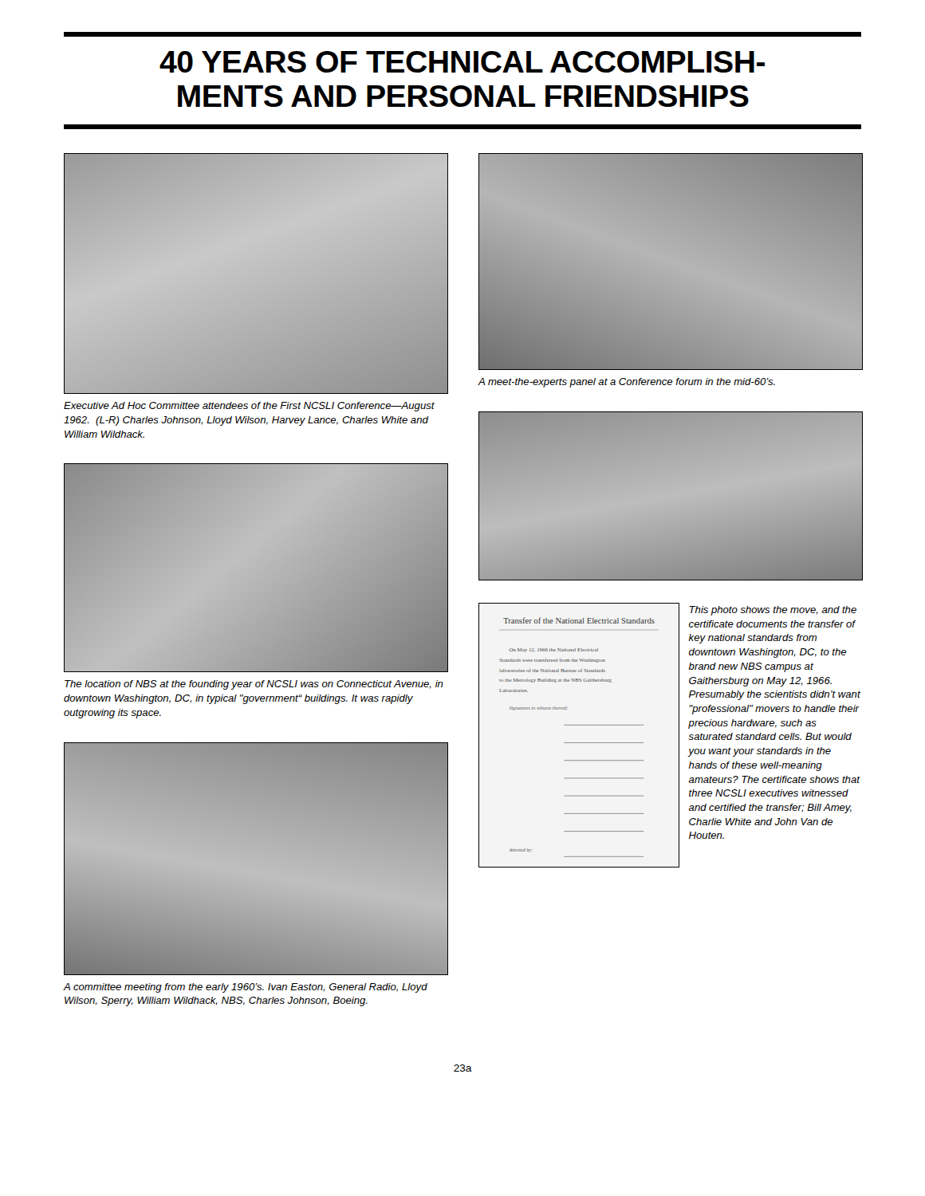40 YEARS OF TECHNICAL ACCOMPLISH-
MENTS AND PERSONAL FRIENDSHIPS
Executive Ad Hoc Committee attendees of the First NCSLI Conference—August 1962. (L-R) Charles Johnson, Lloyd Wilson, Harvey Lance, Charles White and William Wildhack.
The location of NBS at the founding year of NCSLI was on Connecticut Avenue, in downtown Washington, DC, in typical "government“ buildings. It was rapidly outgrowing its space.
A committee meeting from the early 1960’s. Ivan Easton, General Radio, Lloyd Wilson, Sperry, William Wildhack, NBS, Charles Johnson, Boeing.
A meet-the-experts panel at a Conference forum in the mid-60’s.
This photo shows the move, and the certificate documents the transfer of key national standards from downtown Washington, DC, to the brand new NBS campus at Gaithersburg on May 12, 1966. Presumably the scientists didn’t want "professional" movers to handle their precious hardware, such as saturated standard cells. But would you want your standards in the hands of these well-meaning amateurs? The certificate shows that three NCSLI executives witnessed and certified the transfer; Bill Amey, Charlie White and John Van de Houten.
23a